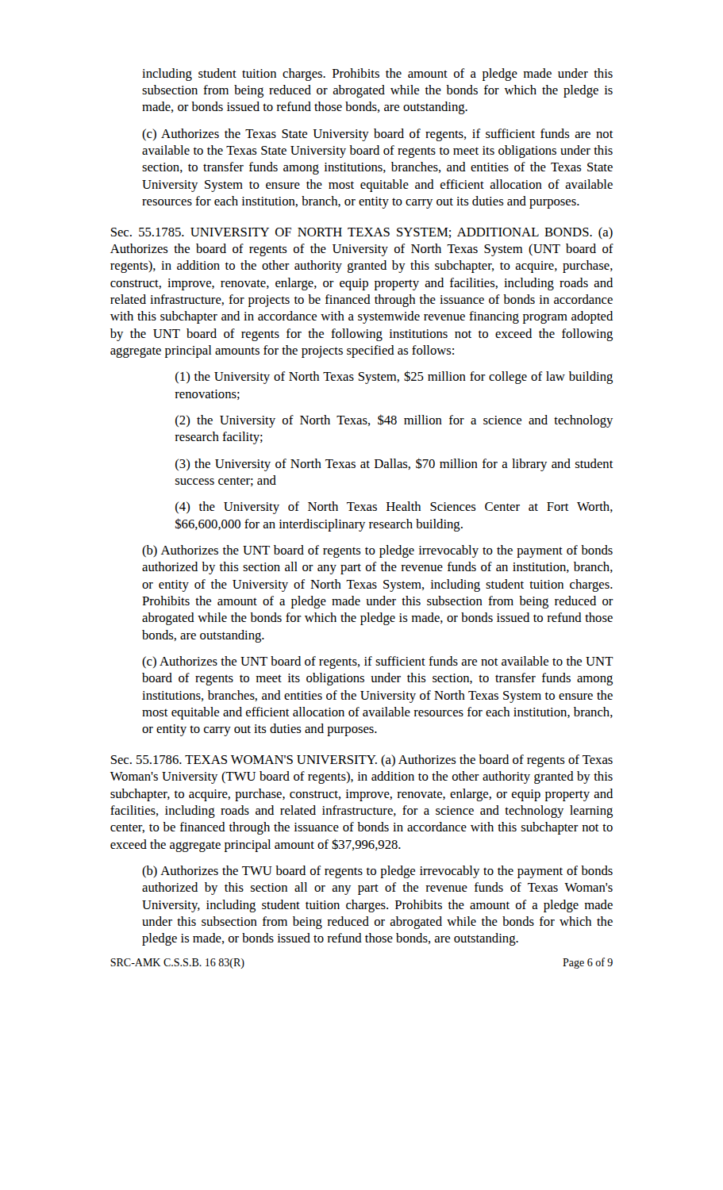including student tuition charges. Prohibits the amount of a pledge made under this subsection from being reduced or abrogated while the bonds for which the pledge is made, or bonds issued to refund those bonds, are outstanding.
(c) Authorizes the Texas State University board of regents, if sufficient funds are not available to the Texas State University board of regents to meet its obligations under this section, to transfer funds among institutions, branches, and entities of the Texas State University System to ensure the most equitable and efficient allocation of available resources for each institution, branch, or entity to carry out its duties and purposes.
Sec. 55.1785. UNIVERSITY OF NORTH TEXAS SYSTEM; ADDITIONAL BONDS. (a) Authorizes the board of regents of the University of North Texas System (UNT board of regents), in addition to the other authority granted by this subchapter, to acquire, purchase, construct, improve, renovate, enlarge, or equip property and facilities, including roads and related infrastructure, for projects to be financed through the issuance of bonds in accordance with this subchapter and in accordance with a systemwide revenue financing program adopted by the UNT board of regents for the following institutions not to exceed the following aggregate principal amounts for the projects specified as follows:
(1) the University of North Texas System, $25 million for college of law building renovations;
(2) the University of North Texas, $48 million for a science and technology research facility;
(3) the University of North Texas at Dallas, $70 million for a library and student success center; and
(4) the University of North Texas Health Sciences Center at Fort Worth, $66,600,000 for an interdisciplinary research building.
(b) Authorizes the UNT board of regents to pledge irrevocably to the payment of bonds authorized by this section all or any part of the revenue funds of an institution, branch, or entity of the University of North Texas System, including student tuition charges. Prohibits the amount of a pledge made under this subsection from being reduced or abrogated while the bonds for which the pledge is made, or bonds issued to refund those bonds, are outstanding.
(c) Authorizes the UNT board of regents, if sufficient funds are not available to the UNT board of regents to meet its obligations under this section, to transfer funds among institutions, branches, and entities of the University of North Texas System to ensure the most equitable and efficient allocation of available resources for each institution, branch, or entity to carry out its duties and purposes.
Sec. 55.1786. TEXAS WOMAN'S UNIVERSITY. (a) Authorizes the board of regents of Texas Woman's University (TWU board of regents), in addition to the other authority granted by this subchapter, to acquire, purchase, construct, improve, renovate, enlarge, or equip property and facilities, including roads and related infrastructure, for a science and technology learning center, to be financed through the issuance of bonds in accordance with this subchapter not to exceed the aggregate principal amount of $37,996,928.
(b) Authorizes the TWU board of regents to pledge irrevocably to the payment of bonds authorized by this section all or any part of the revenue funds of Texas Woman's University, including student tuition charges. Prohibits the amount of a pledge made under this subsection from being reduced or abrogated while the bonds for which the pledge is made, or bonds issued to refund those bonds, are outstanding.
SRC-AMK C.S.S.B. 16 83(R) Page 6 of 9